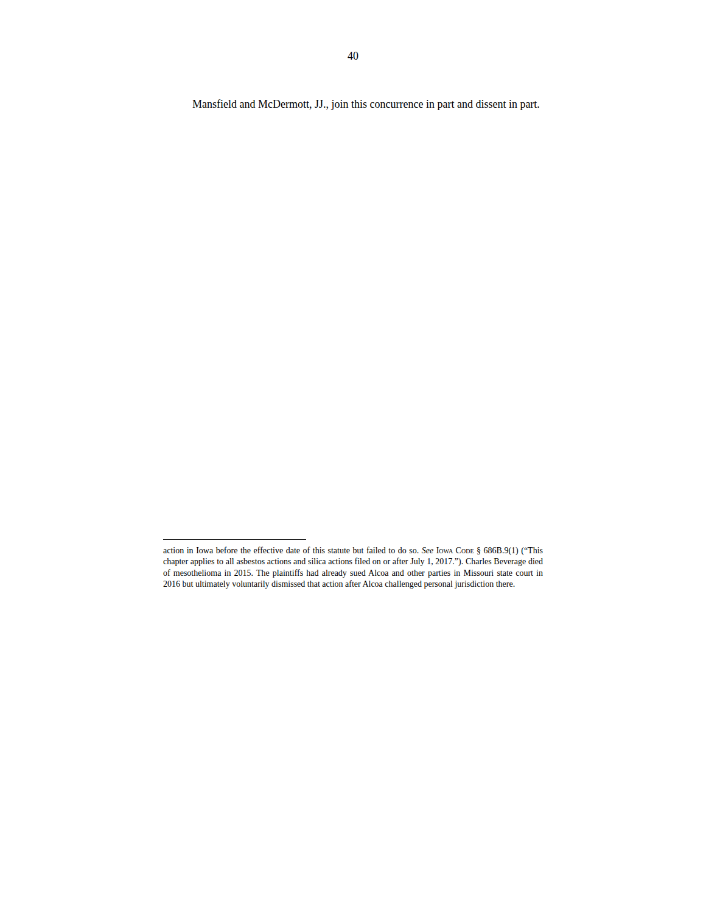40
Mansfield and McDermott, JJ., join this concurrence in part and dissent in part.
action in Iowa before the effective date of this statute but failed to do so. See Iowa Code § 686B.9(1) (“This chapter applies to all asbestos actions and silica actions filed on or after July 1, 2017.”). Charles Beverage died of mesothelioma in 2015. The plaintiffs had already sued Alcoa and other parties in Missouri state court in 2016 but ultimately voluntarily dismissed that action after Alcoa challenged personal jurisdiction there.